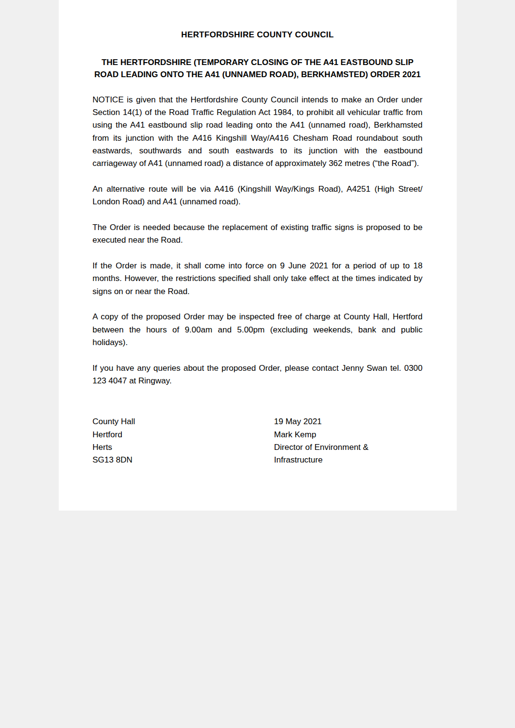HERTFORDSHIRE COUNTY COUNCIL
The Hertfordshire (Temporary Closing of the A41 Eastbound Slip Road leading onto the A41 (Unnamed Road), Berkhamsted) Order 2021
NOTICE is given that the Hertfordshire County Council intends to make an Order under Section 14(1) of the Road Traffic Regulation Act 1984, to prohibit all vehicular traffic from using the A41 eastbound slip road leading onto the A41 (unnamed road), Berkhamsted from its junction with the A416 Kingshill Way/A416 Chesham Road roundabout south eastwards, southwards and south eastwards to its junction with the eastbound carriageway of A41 (unnamed road) a distance of approximately 362 metres (“the Road”).
An alternative route will be via A416 (Kingshill Way/Kings Road), A4251 (High Street/ London Road) and A41 (unnamed road).
The Order is needed because the replacement of existing traffic signs is proposed to be executed near the Road.
If the Order is made, it shall come into force on 9 June 2021 for a period of up to 18 months. However, the restrictions specified shall only take effect at the times indicated by signs on or near the Road.
A copy of the proposed Order may be inspected free of charge at County Hall, Hertford between the hours of 9.00am and 5.00pm (excluding weekends, bank and public holidays).
If you have any queries about the proposed Order, please contact Jenny Swan tel. 0300 123 4047 at Ringway.
| County Hall | 19 May 2021 |
| Hertford | Mark Kemp |
| Herts | Director of Environment & |
| SG13 8DN | Infrastructure |